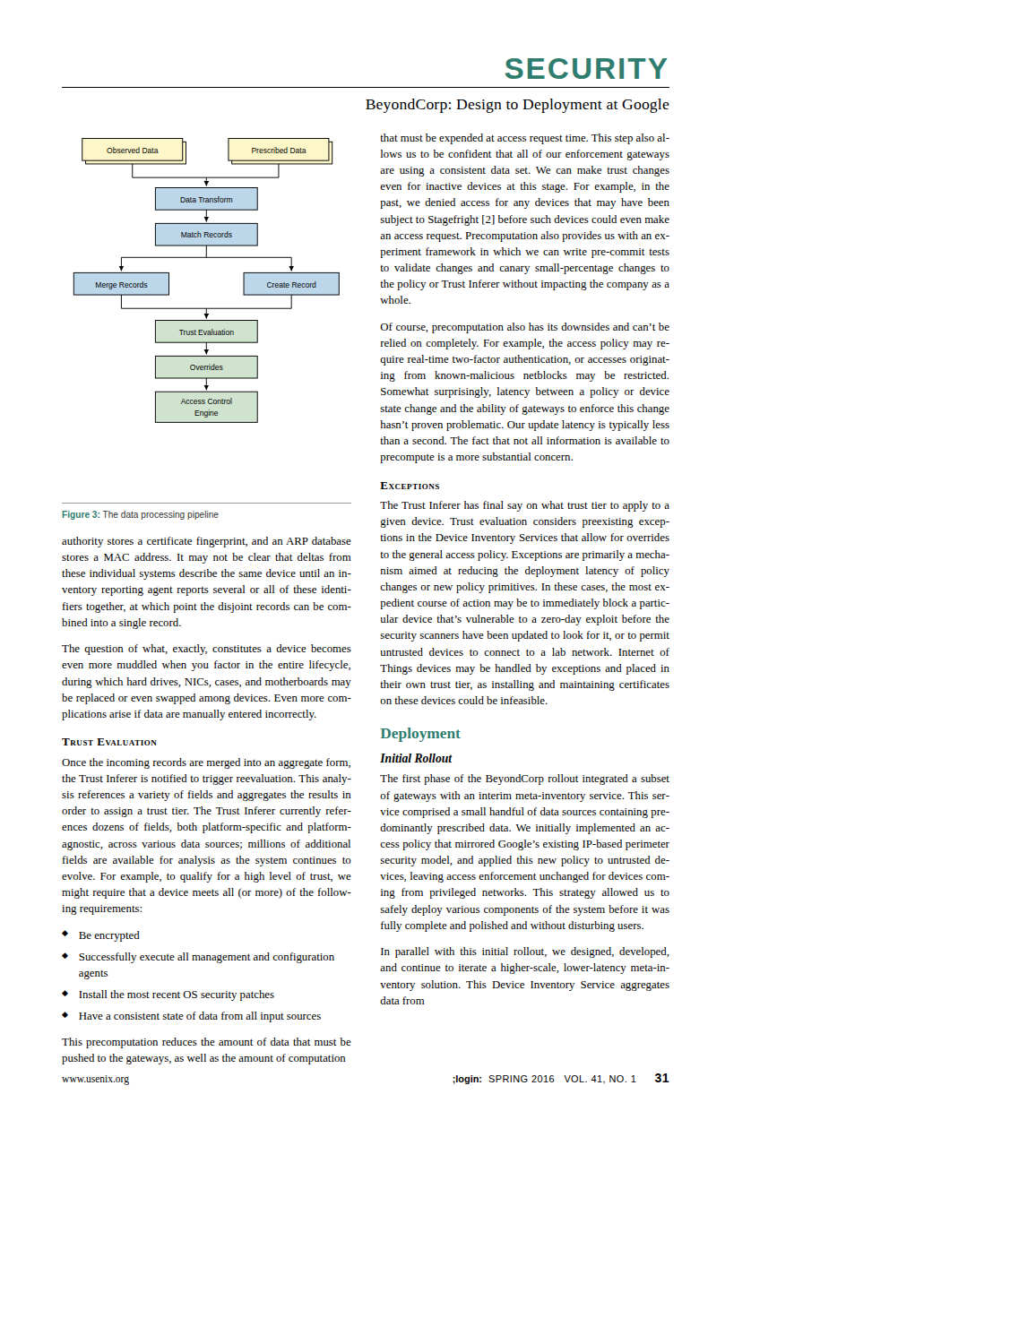SECURITY
BeyondCorp: Design to Deployment at Google
Observed Data Prescribed Data Data Transform Match Records Merge Records Create Record Trust Evaluation Overrides Access Control Engine
Figure 3: The data processing pipeline
authority stores a certificate fingerprint, and an ARP database stores a MAC address. It may not be clear that deltas from these individual systems describe the same device until an inventory reporting agent reports several or all of these identifiers together, at which point the disjoint records can be combined into a single record.
The question of what, exactly, constitutes a device becomes even more muddled when you factor in the entire lifecycle, during which hard drives, NICs, cases, and motherboards may be replaced or even swapped among devices. Even more complications arise if data are manually entered incorrectly.
Trust Evaluation
Once the incoming records are merged into an aggregate form, the Trust Inferer is notified to trigger reevaluation. This analysis references a variety of fields and aggregates the results in order to assign a trust tier. The Trust Inferer currently references dozens of fields, both platform-specific and platform-agnostic, across various data sources; millions of additional fields are available for analysis as the system continues to evolve. For example, to qualify for a high level of trust, we might require that a device meets all (or more) of the following requirements:
Be encrypted
Successfully execute all management and configuration agents
Install the most recent OS security patches
Have a consistent state of data from all input sources
This precomputation reduces the amount of data that must be pushed to the gateways, as well as the amount of computation
that must be expended at access request time. This step also allows us to be confident that all of our enforcement gateways are using a consistent data set. We can make trust changes even for inactive devices at this stage. For example, in the past, we denied access for any devices that may have been subject to Stagefright [2] before such devices could even make an access request. Precomputation also provides us with an experiment framework in which we can write pre-commit tests to validate changes and canary small-percentage changes to the policy or Trust Inferer without impacting the company as a whole.
Of course, precomputation also has its downsides and can’t be relied on completely. For example, the access policy may require real-time two-factor authentication, or accesses originating from known-malicious netblocks may be restricted. Somewhat surprisingly, latency between a policy or device state change and the ability of gateways to enforce this change hasn’t proven problematic. Our update latency is typically less than a second. The fact that not all information is available to precompute is a more substantial concern.
Exceptions
The Trust Inferer has final say on what trust tier to apply to a given device. Trust evaluation considers preexisting exceptions in the Device Inventory Services that allow for overrides to the general access policy. Exceptions are primarily a mechanism aimed at reducing the deployment latency of policy changes or new policy primitives. In these cases, the most expedient course of action may be to immediately block a particular device that’s vulnerable to a zero-day exploit before the security scanners have been updated to look for it, or to permit untrusted devices to connect to a lab network. Internet of Things devices may be handled by exceptions and placed in their own trust tier, as installing and maintaining certificates on these devices could be infeasible.
Deployment
Initial Rollout
The first phase of the BeyondCorp rollout integrated a subset of gateways with an interim meta-inventory service. This service comprised a small handful of data sources containing predominantly prescribed data. We initially implemented an access policy that mirrored Google’s existing IP-based perimeter security model, and applied this new policy to untrusted devices, leaving access enforcement unchanged for devices coming from privileged networks. This strategy allowed us to safely deploy various components of the system before it was fully complete and polished and without disturbing users.
In parallel with this initial rollout, we designed, developed, and continue to iterate a higher-scale, lower-latency meta-inventory solution. This Device Inventory Service aggregates data from
www.usenix.org
;login: SPRING 2016 VOL. 41, NO. 1 31